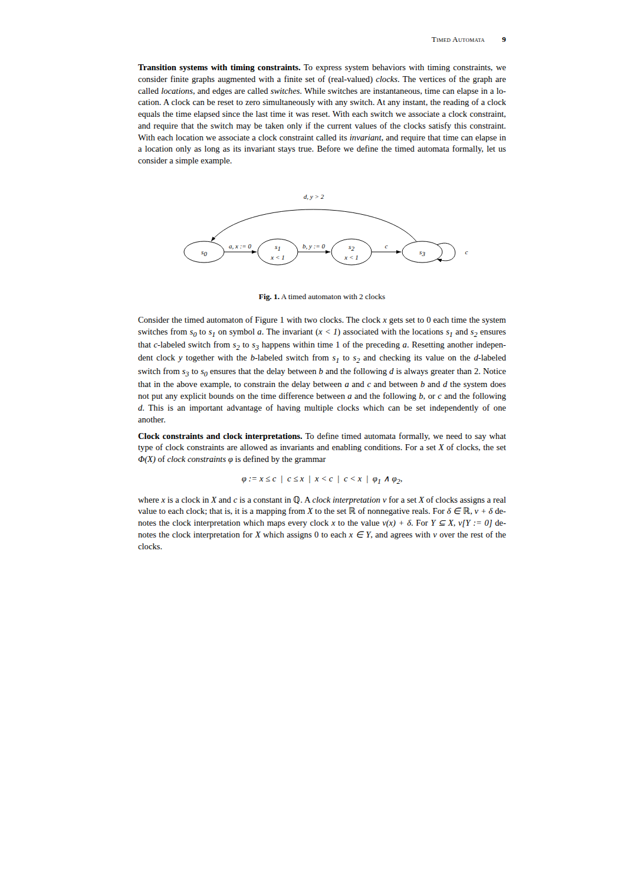Timed Automata 9
Transition systems with timing constraints. To express system behaviors with timing constraints, we consider finite graphs augmented with a finite set of (real-valued) clocks. The vertices of the graph are called locations, and edges are called switches. While switches are instantaneous, time can elapse in a location. A clock can be reset to zero simultaneously with any switch. At any instant, the reading of a clock equals the time elapsed since the last time it was reset. With each switch we associate a clock constraint, and require that the switch may be taken only if the current values of the clocks satisfy this constraint. With each location we associate a clock constraint called its invariant, and require that time can elapse in a location only as long as its invariant stays true. Before we define the timed automata formally, let us consider a simple example.
s0 s1 x < 1 s2 x < 1 s3 a, x := 0 b, y := 0 c c d, y > 2
Fig. 1. A timed automaton with 2 clocks
Consider the timed automaton of Figure 1 with two clocks. The clock x gets set to 0 each time the system switches from s0 to s1 on symbol a. The invariant (x < 1) associated with the locations s1 and s2 ensures that c-labeled switch from s2 to s3 happens within time 1 of the preceding a. Resetting another independent clock y together with the b-labeled switch from s1 to s2 and checking its value on the d-labeled switch from s3 to s0 ensures that the delay between b and the following d is always greater than 2. Notice that in the above example, to constrain the delay between a and c and between b and d the system does not put any explicit bounds on the time difference between a and the following b, or c and the following d. This is an important advantage of having multiple clocks which can be set independently of one another.
Clock constraints and clock interpretations. To define timed automata formally, we need to say what type of clock constraints are allowed as invariants and enabling conditions. For a set X of clocks, the set Φ(X) of clock constraints φ is defined by the grammar
φ := x ≤ c | c ≤ x | x < c | c < x | φ1 ∧ φ2,
where x is a clock in X and c is a constant in ℚ. A clock interpretation ν for a set X of clocks assigns a real value to each clock; that is, it is a mapping from X to the set ℝ of nonnegative reals. For δ ∈ ℝ, ν + δ denotes the clock interpretation which maps every clock x to the value ν(x) + δ. For Y ⊆ X, ν[Y := 0] denotes the clock interpretation for X which assigns 0 to each x ∈ Y, and agrees with ν over the rest of the clocks.